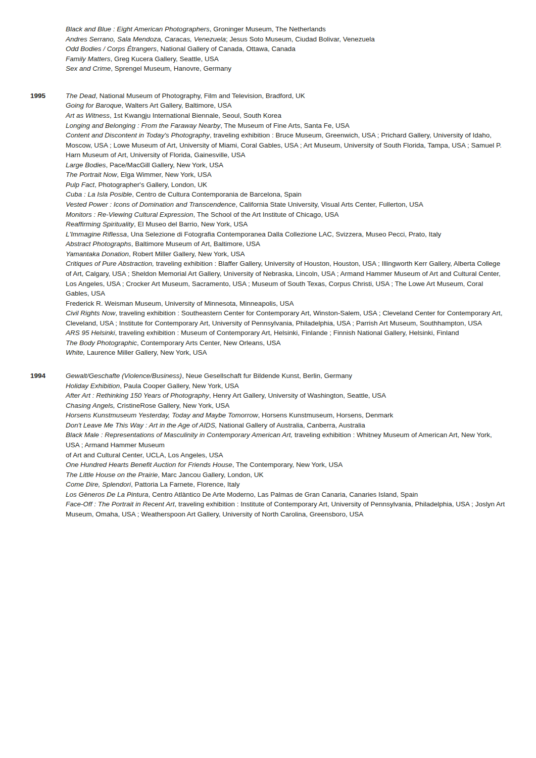Black and Blue : Eight American Photographers, Groninger Museum, The Netherlands
Andres Serrano, Sala Mendoza, Caracas, Venezuela; Jesus Soto Museum, Ciudad Bolivar, Venezuela
Odd Bodies / Corps Étrangers, National Gallery of Canada, Ottawa, Canada
Family Matters, Greg Kucera Gallery, Seattle, USA
Sex and Crime, Sprengel Museum, Hanovre, Germany
1995
The Dead, National Museum of Photography, Film and Television, Bradford, UK
Going for Baroque, Walters Art Gallery, Baltimore, USA
Art as Witness, 1st Kwangju International Biennale, Seoul, South Korea
Longing and Belonging : From the Faraway Nearby, The Museum of Fine Arts, Santa Fe, USA
Content and Discontent in Today's Photography, traveling exhibition : Bruce Museum, Greenwich, USA ; Prichard Gallery, University of Idaho, Moscow, USA ; Lowe Museum of Art, University of Miami, Coral Gables, USA ; Art Museum, University of South Florida, Tampa, USA ; Samuel P. Harn Museum of Art, University of Florida, Gainesville, USA
Large Bodies, Pace/MacGill Gallery, New York, USA
The Portrait Now, Elga Wimmer, New York, USA
Pulp Fact, Photographer's Gallery, London, UK
Cuba : La Isla Posible, Centro de Cultura Contemporania de Barcelona, Spain
Vested Power : Icons of Domination and Transcendence, California State University, Visual Arts Center, Fullerton, USA
Monitors : Re-Viewing Cultural Expression, The School of the Art Institute of Chicago, USA
Reaffirming Spirituality, El Museo del Barrio, New York, USA
L'Immagine Riflessa, Una Selezione di Fotografia Contemporanea Dalla Collezione LAC, Svizzera, Museo Pecci, Prato, Italy
Abstract Photographs, Baltimore Museum of Art, Baltimore, USA
Yamantaka Donation, Robert Miller Gallery, New York, USA
Critiques of Pure Abstraction, traveling exhibition : Blaffer Gallery, University of Houston, Houston, USA ; Illingworth Kerr Gallery, Alberta College of Art, Calgary, USA ; Sheldon Memorial Art Gallery, University of Nebraska, Lincoln, USA ; Armand Hammer Museum of Art and Cultural Center, Los Angeles, USA ; Crocker Art Museum, Sacramento, USA ; Museum of South Texas, Corpus Christi, USA ; The Lowe Art Museum, Coral Gables, USA
Frederick R. Weisman Museum, University of Minnesota, Minneapolis, USA
Civil Rights Now, traveling exhibition : Southeastern Center for Contemporary Art, Winston-Salem, USA ; Cleveland Center for Contemporary Art, Cleveland, USA ; Institute for Contemporary Art, University of Pennsylvania, Philadelphia, USA ; Parrish Art Museum, Southhampton, USA
ARS 95 Helsinki, traveling exhibition : Museum of Contemporary Art, Helsinki, Finlande ; Finnish National Gallery, Helsinki, Finland
The Body Photographic, Contemporary Arts Center, New Orleans, USA
White, Laurence Miller Gallery, New York, USA
1994
Gewalt/Geschafte (Violence/Business), Neue Gesellschaft fur Bildende Kunst, Berlin, Germany
Holiday Exhibition, Paula Cooper Gallery, New York, USA
After Art : Rethinking 150 Years of Photography, Henry Art Gallery, University of Washington, Seattle, USA
Chasing Angels, CristineRose Gallery, New York, USA
Horsens Kunstmuseum Yesterday, Today and Maybe Tomorrow, Horsens Kunstmuseum, Horsens, Denmark
Don't Leave Me This Way : Art in the Age of AIDS, National Gallery of Australia, Canberra, Australia
Black Male : Representations of Masculinity in Contemporary American Art, traveling exhibition : Whitney Museum of American Art, New York, USA ; Armand Hammer Museum
of Art and Cultural Center, UCLA, Los Angeles, USA
One Hundred Hearts Benefit Auction for Friends House, The Contemporary, New York, USA
The Little House on the Prairie, Marc Jancou Gallery, London, UK
Come Dire, Splendori, Pattoria La Farnete, Florence, Italy
Los Gèneros De La Pintura, Centro Atlàntico De Arte Moderno, Las Palmas de Gran Canaria, Canaries Island, Spain
Face-Off : The Portrait in Recent Art, traveling exhibition : Institute of Contemporary Art, University of Pennsylvania, Philadelphia, USA ; Joslyn Art Museum, Omaha, USA ; Weatherspoon Art Gallery, University of North Carolina, Greensboro, USA